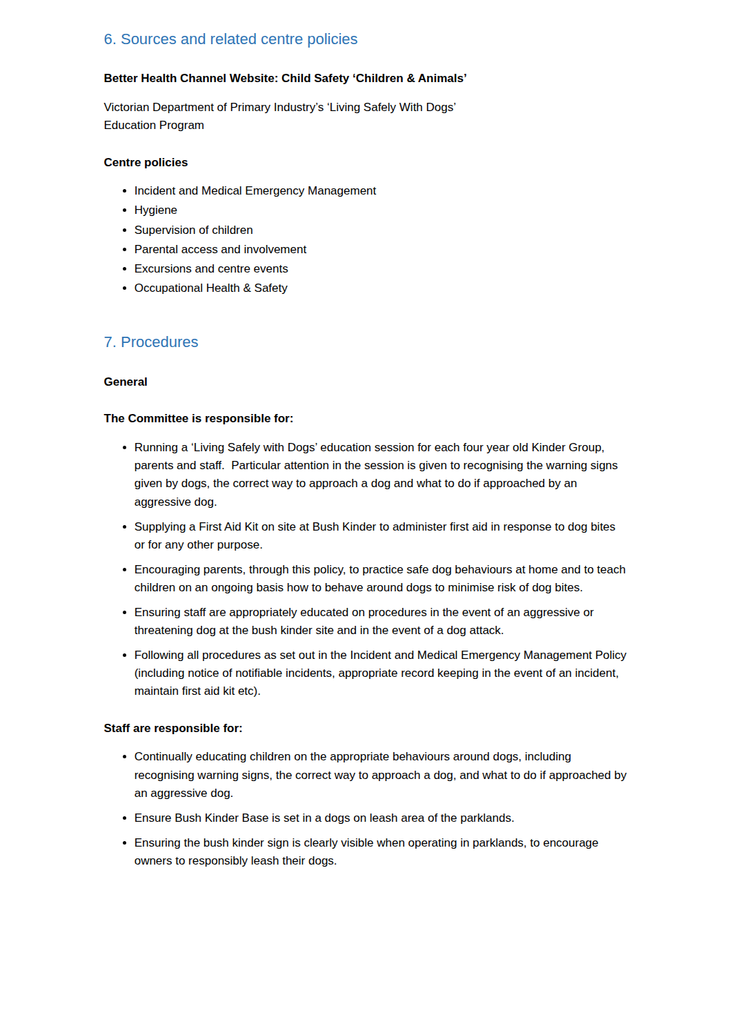6. Sources and related centre policies
Better Health Channel Website: Child Safety ‘Children & Animals’
Victorian Department of Primary Industry’s ‘Living Safely With Dogs’
Education Program
Centre policies
Incident and Medical Emergency Management
Hygiene
Supervision of children
Parental access and involvement
Excursions and centre events
Occupational Health & Safety
7. Procedures
General
The Committee is responsible for:
Running a ‘Living Safely with Dogs’ education session for each four year old Kinder Group, parents and staff. Particular attention in the session is given to recognising the warning signs given by dogs, the correct way to approach a dog and what to do if approached by an aggressive dog.
Supplying a First Aid Kit on site at Bush Kinder to administer first aid in response to dog bites or for any other purpose.
Encouraging parents, through this policy, to practice safe dog behaviours at home and to teach children on an ongoing basis how to behave around dogs to minimise risk of dog bites.
Ensuring staff are appropriately educated on procedures in the event of an aggressive or threatening dog at the bush kinder site and in the event of a dog attack.
Following all procedures as set out in the Incident and Medical Emergency Management Policy (including notice of notifiable incidents, appropriate record keeping in the event of an incident, maintain first aid kit etc).
Staff are responsible for:
Continually educating children on the appropriate behaviours around dogs, including recognising warning signs, the correct way to approach a dog, and what to do if approached by an aggressive dog.
Ensure Bush Kinder Base is set in a dogs on leash area of the parklands.
Ensuring the bush kinder sign is clearly visible when operating in parklands, to encourage owners to responsibly leash their dogs.